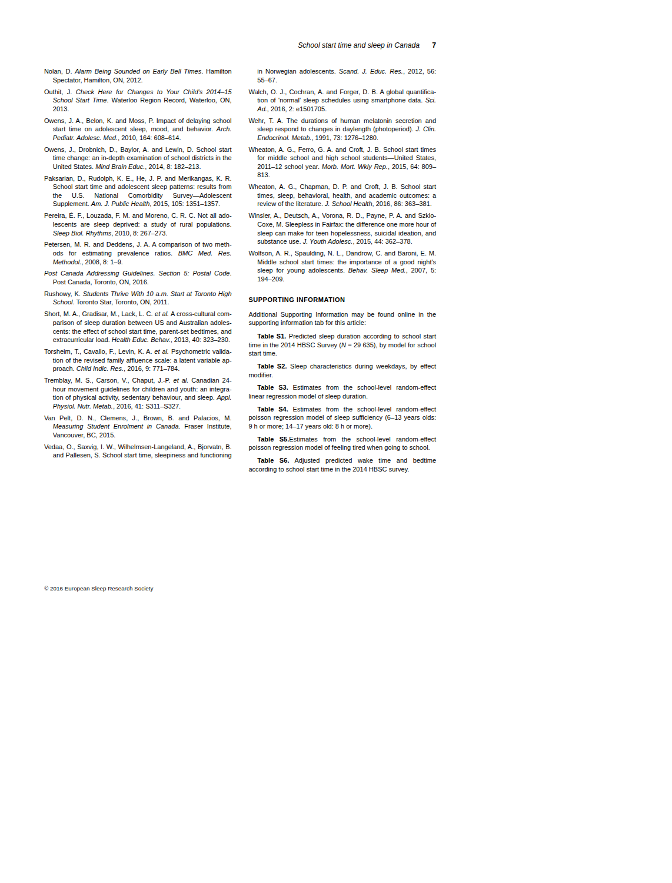School start time and sleep in Canada7
Nolan, D. Alarm Being Sounded on Early Bell Times. Hamilton Spectator, Hamilton, ON, 2012.
Outhit, J. Check Here for Changes to Your Child's 2014–15 School Start Time. Waterloo Region Record, Waterloo, ON, 2013.
Owens, J. A., Belon, K. and Moss, P. Impact of delaying school start time on adolescent sleep, mood, and behavior. Arch. Pediatr. Adolesc. Med., 2010, 164: 608–614.
Owens, J., Drobnich, D., Baylor, A. and Lewin, D. School start time change: an in-depth examination of school districts in the United States. Mind Brain Educ., 2014, 8: 182–213.
Paksarian, D., Rudolph, K. E., He, J. P. and Merikangas, K. R. School start time and adolescent sleep patterns: results from the U.S. National Comorbidity Survey—Adolescent Supplement. Am. J. Public Health, 2015, 105: 1351–1357.
Pereira, É. F., Louzada, F. M. and Moreno, C. R. C. Not all adolescents are sleep deprived: a study of rural populations. Sleep Biol. Rhythms, 2010, 8: 267–273.
Petersen, M. R. and Deddens, J. A. A comparison of two methods for estimating prevalence ratios. BMC Med. Res. Methodol., 2008, 8: 1–9.
Post Canada Addressing Guidelines. Section 5: Postal Code. Post Canada, Toronto, ON, 2016.
Rushowy, K. Students Thrive With 10 a.m. Start at Toronto High School. Toronto Star, Toronto, ON, 2011.
Short, M. A., Gradisar, M., Lack, L. C. et al. A cross-cultural comparison of sleep duration between US and Australian adolescents: the effect of school start time, parent-set bedtimes, and extracurricular load. Health Educ. Behav., 2013, 40: 323–230.
Torsheim, T., Cavallo, F., Levin, K. A. et al. Psychometric validation of the revised family affluence scale: a latent variable approach. Child Indic. Res., 2016, 9: 771–784.
Tremblay, M. S., Carson, V., Chaput, J.-P. et al. Canadian 24-hour movement guidelines for children and youth: an integration of physical activity, sedentary behaviour, and sleep. Appl. Physiol. Nutr. Metab., 2016, 41: S311–S327.
Van Pelt, D. N., Clemens, J., Brown, B. and Palacios, M. Measuring Student Enrolment in Canada. Fraser Institute, Vancouver, BC, 2015.
Vedaa, O., Saxvig, I. W., Wilhelmsen-Langeland, A., Bjorvatn, B. and Pallesen, S. School start time, sleepiness and functioning in Norwegian adolescents. Scand. J. Educ. Res., 2012, 56: 55–67.
Walch, O. J., Cochran, A. and Forger, D. B. A global quantification of 'normal' sleep schedules using smartphone data. Sci. Ad., 2016, 2: e1501705.
Wehr, T. A. The durations of human melatonin secretion and sleep respond to changes in daylength (photoperiod). J. Clin. Endocrinol. Metab., 1991, 73: 1276–1280.
Wheaton, A. G., Ferro, G. A. and Croft, J. B. School start times for middle school and high school students—United States, 2011–12 school year. Morb. Mort. Wkly Rep., 2015, 64: 809–813.
Wheaton, A. G., Chapman, D. P. and Croft, J. B. School start times, sleep, behavioral, health, and academic outcomes: a review of the literature. J. School Health, 2016, 86: 363–381.
Winsler, A., Deutsch, A., Vorona, R. D., Payne, P. A. and Szklo-Coxe, M. Sleepless in Fairfax: the difference one more hour of sleep can make for teen hopelessness, suicidal ideation, and substance use. J. Youth Adolesc., 2015, 44: 362–378.
Wolfson, A. R., Spaulding, N. L., Dandrow, C. and Baroni, E. M. Middle school start times: the importance of a good night's sleep for young adolescents. Behav. Sleep Med., 2007, 5: 194–209.
SUPPORTING INFORMATION
Additional Supporting Information may be found online in the supporting information tab for this article:
Table S1. Predicted sleep duration according to school start time in the 2014 HBSC Survey (N = 29 635), by model for school start time.
Table S2. Sleep characteristics during weekdays, by effect modifier.
Table S3. Estimates from the school-level random-effect linear regression model of sleep duration.
Table S4. Estimates from the school-level random-effect poisson regression model of sleep sufficiency (6–13 years olds: 9 h or more; 14–17 years old: 8 h or more).
Table S5. Estimates from the school-level random-effect poisson regression model of feeling tired when going to school.
Table S6. Adjusted predicted wake time and bedtime according to school start time in the 2014 HBSC survey.
© 2016 European Sleep Research Society